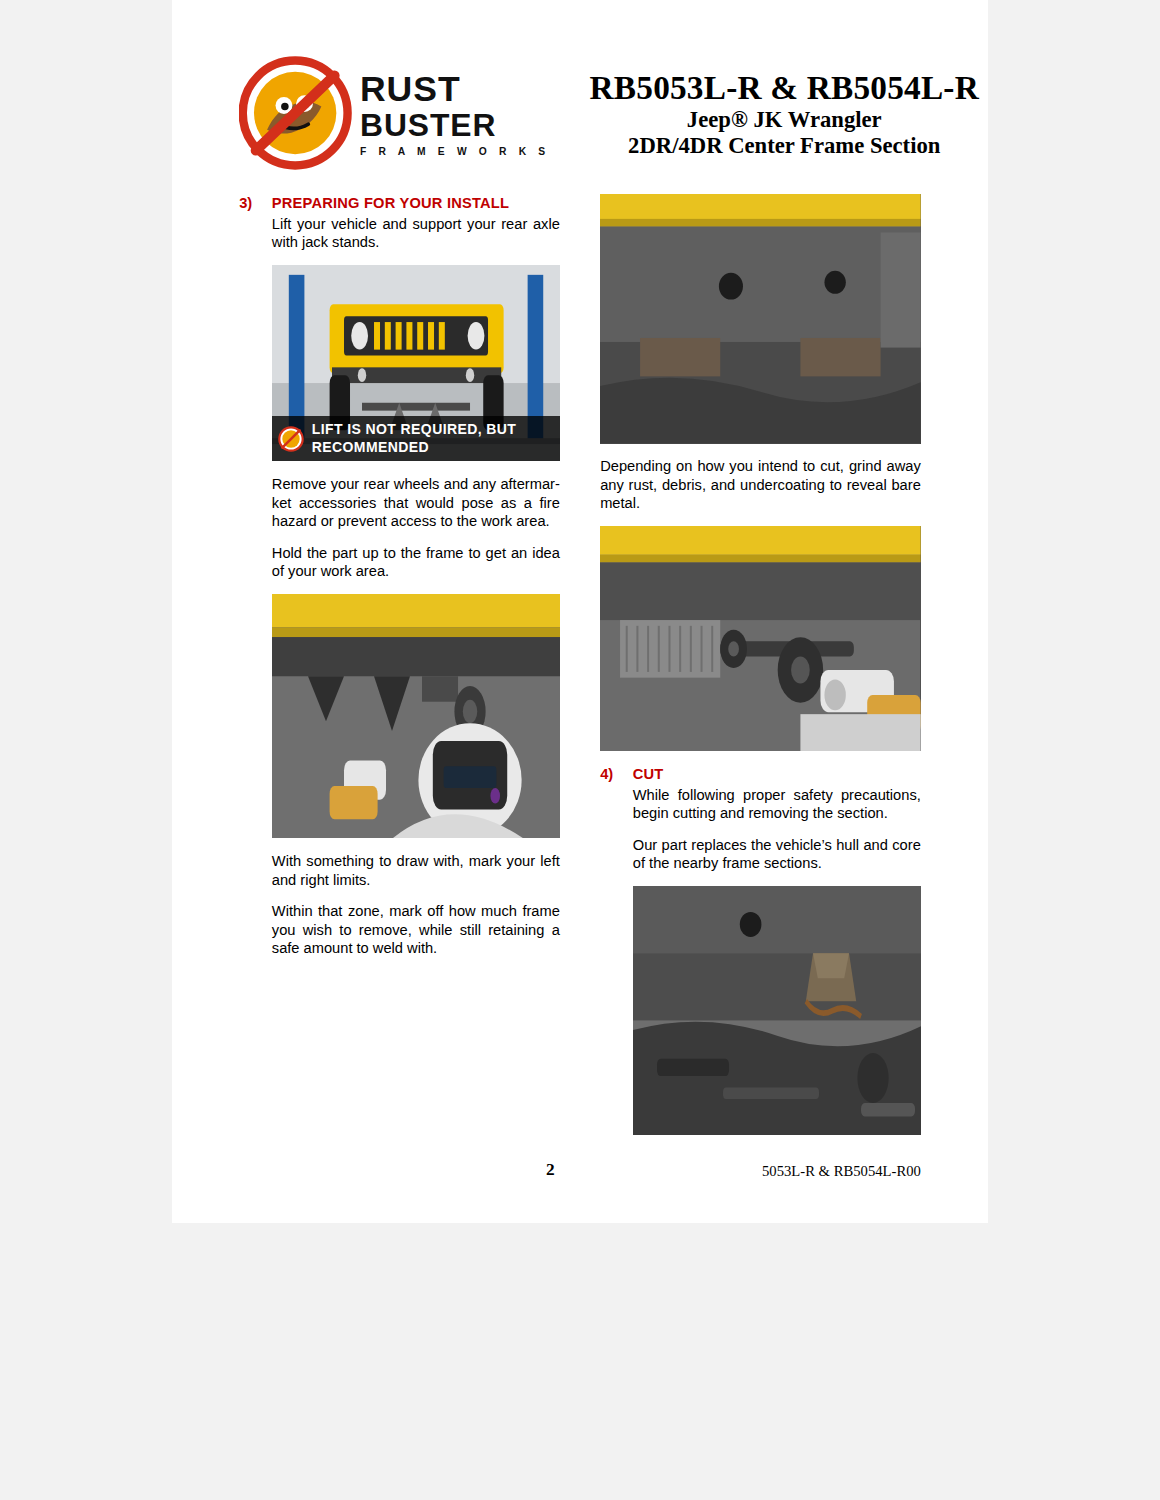RUST BUSTER F R A M E W O R K S
RB5053L-R & RB5054L-R
Jeep® JK Wrangler
2DR/4DR Center Frame Section
3)
Preparing for your install
Lift your vehicle and support your rear axle with jack stands.
LIFT IS NOT REQUIRED, BUT RECOMMENDED
Remove your rear wheels and any aftermarket accessories that would pose as a fire hazard or prevent access to the work area.
Hold the part up to the frame to get an idea of your work area.
With something to draw with, mark your left and right limits.
Within that zone, mark off how much frame you wish to remove, while still retaining a safe amount to weld with.
Depending on how you intend to cut, grind away any rust, debris, and undercoating to reveal bare metal.
4)
Cut
While following proper safety precautions, begin cutting and removing the section.
Our part replaces the vehicle’s hull and core of the nearby frame sections.
2
5053L-R & RB5054L-R00